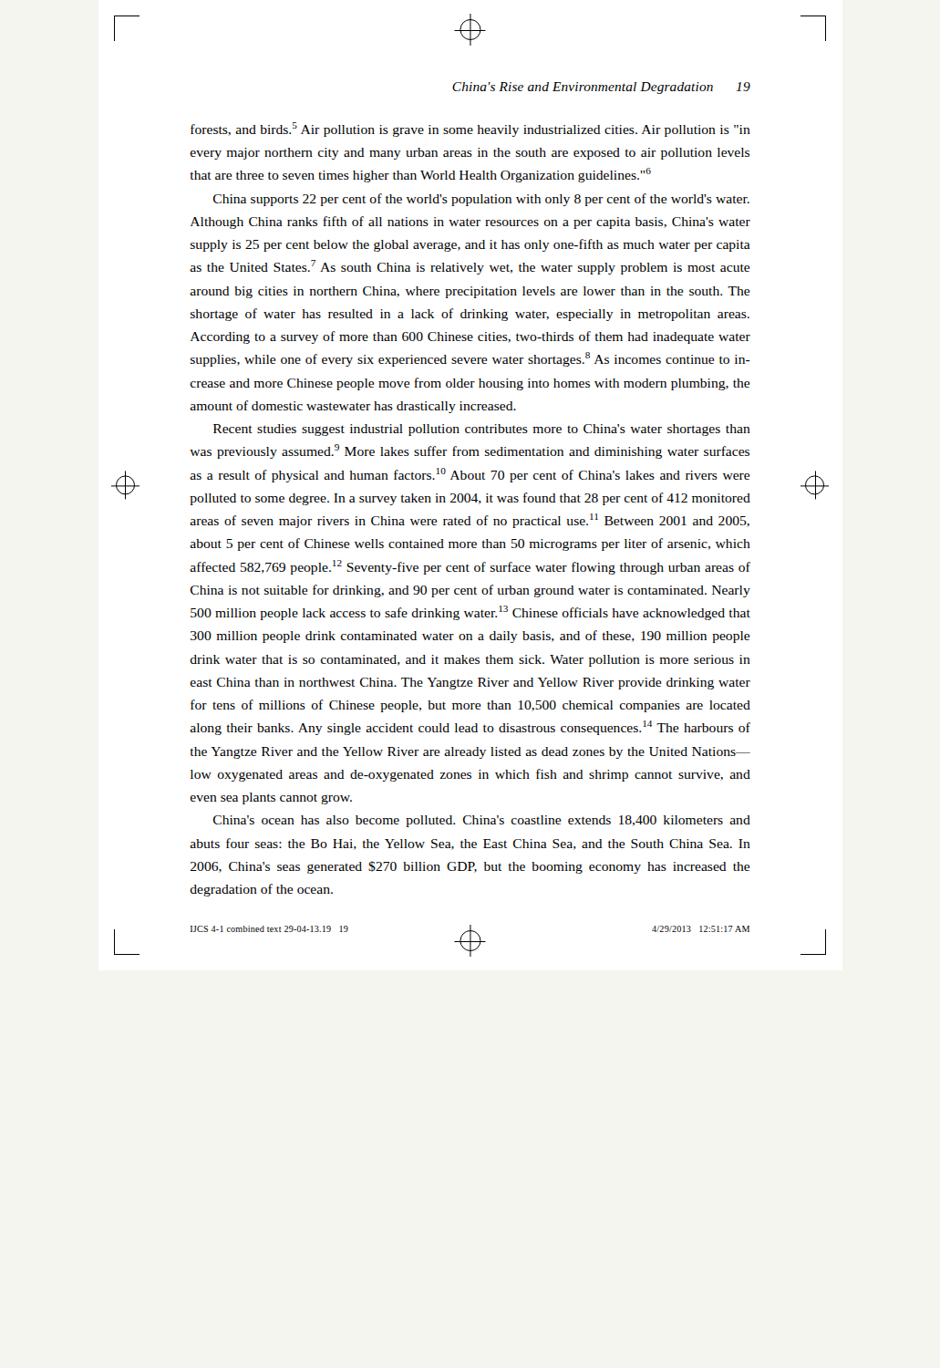China's Rise and Environmental Degradation 19
forests, and birds.5 Air pollution is grave in some heavily industrialized cities. Air pollution is "in every major northern city and many urban areas in the south are exposed to air pollution levels that are three to seven times higher than World Health Organization guidelines."6
China supports 22 per cent of the world's population with only 8 per cent of the world's water. Although China ranks fifth of all nations in water resources on a per capita basis, China's water supply is 25 per cent below the global average, and it has only one-fifth as much water per capita as the United States.7 As south China is relatively wet, the water supply problem is most acute around big cities in northern China, where precipitation levels are lower than in the south. The shortage of water has resulted in a lack of drinking water, especially in metropolitan areas. According to a survey of more than 600 Chinese cities, two-thirds of them had inadequate water supplies, while one of every six experienced severe water shortages.8 As incomes continue to increase and more Chinese people move from older housing into homes with modern plumbing, the amount of domestic wastewater has drastically increased.
Recent studies suggest industrial pollution contributes more to China's water shortages than was previously assumed.9 More lakes suffer from sedimentation and diminishing water surfaces as a result of physical and human factors.10 About 70 per cent of China's lakes and rivers were polluted to some degree. In a survey taken in 2004, it was found that 28 per cent of 412 monitored areas of seven major rivers in China were rated of no practical use.11 Between 2001 and 2005, about 5 per cent of Chinese wells contained more than 50 micrograms per liter of arsenic, which affected 582,769 people.12 Seventy-five per cent of surface water flowing through urban areas of China is not suitable for drinking, and 90 per cent of urban ground water is contaminated. Nearly 500 million people lack access to safe drinking water.13 Chinese officials have acknowledged that 300 million people drink contaminated water on a daily basis, and of these, 190 million people drink water that is so contaminated, and it makes them sick. Water pollution is more serious in east China than in northwest China. The Yangtze River and Yellow River provide drinking water for tens of millions of Chinese people, but more than 10,500 chemical companies are located along their banks. Any single accident could lead to disastrous consequences.14 The harbours of the Yangtze River and the Yellow River are already listed as dead zones by the United Nations—low oxygenated areas and de-oxygenated zones in which fish and shrimp cannot survive, and even sea plants cannot grow.
China's ocean has also become polluted. China's coastline extends 18,400 kilometers and abuts four seas: the Bo Hai, the Yellow Sea, the East China Sea, and the South China Sea. In 2006, China's seas generated $270 billion GDP, but the booming economy has increased the degradation of the ocean.
IJCS 4-1 combined text 29-04-13.19 19 4/29/2013 12:51:17 AM